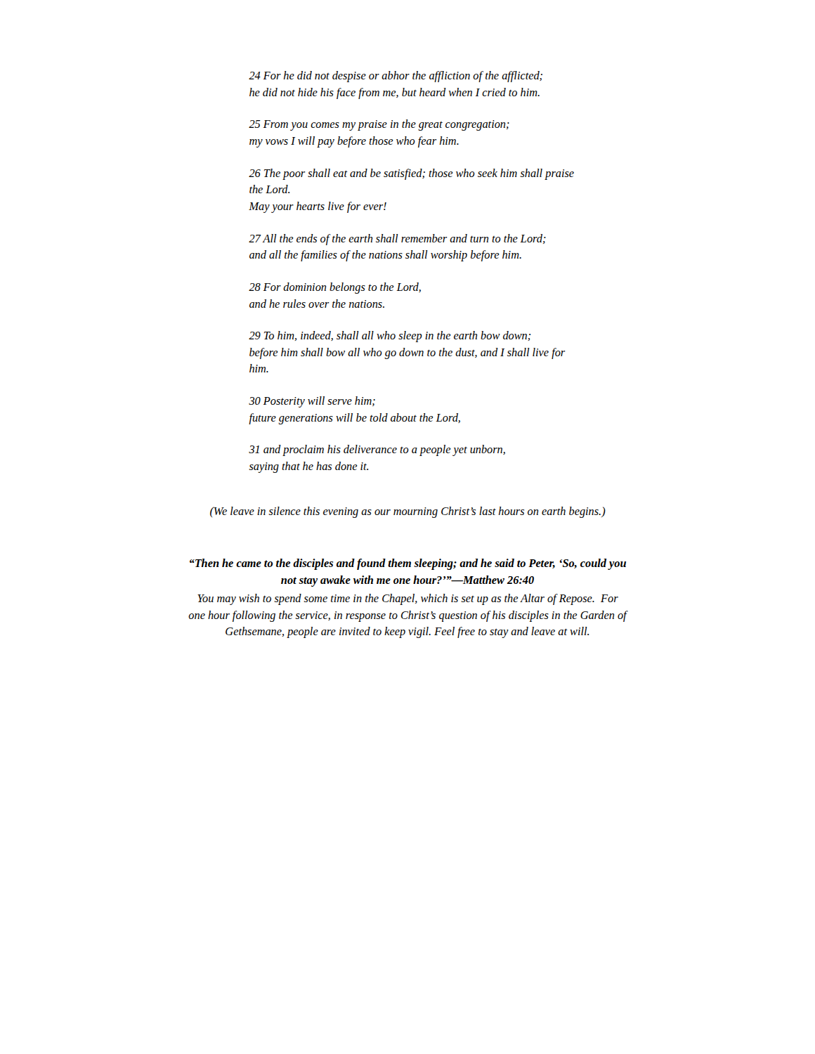24 For he did not despise or abhor the affliction of the afflicted;
he did not hide his face from me, but heard when I cried to him.
25 From you comes my praise in the great congregation;
my vows I will pay before those who fear him.
26 The poor shall eat and be satisfied; those who seek him shall praise the Lord.
May your hearts live for ever!
27 All the ends of the earth shall remember and turn to the Lord;
and all the families of the nations shall worship before him.
28 For dominion belongs to the Lord,
and he rules over the nations.
29 To him, indeed, shall all who sleep in the earth bow down;
before him shall bow all who go down to the dust, and I shall live for him.
30 Posterity will serve him;
future generations will be told about the Lord,
31 and proclaim his deliverance to a people yet unborn,
saying that he has done it.
(We leave in silence this evening as our mourning Christ’s last hours on earth begins.)
“Then he came to the disciples and found them sleeping; and he said to Peter, ‘So, could you not stay awake with me one hour?’”—Matthew 26:40 You may wish to spend some time in the Chapel, which is set up as the Altar of Repose. For one hour following the service, in response to Christ’s question of his disciples in the Garden of Gethsemane, people are invited to keep vigil. Feel free to stay and leave at will.